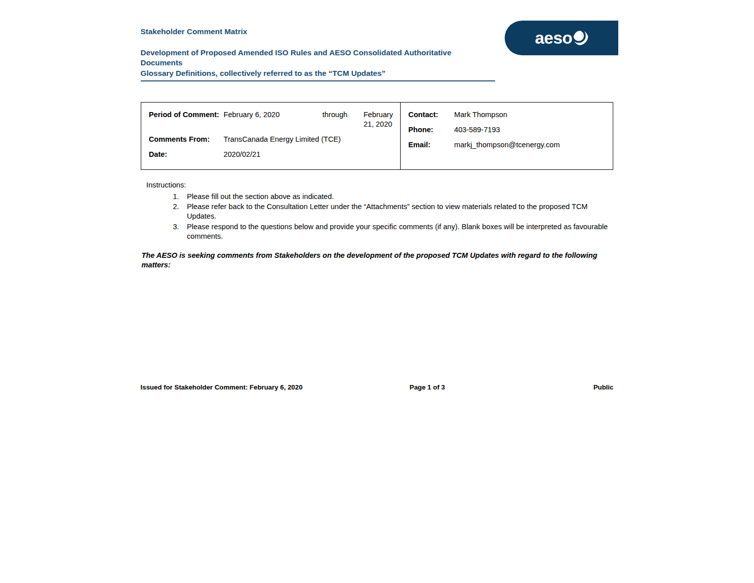aeso
Stakeholder Comment Matrix
Development of Proposed Amended ISO Rules and AESO Consolidated Authoritative Documents
Glossary Definitions, collectively referred to as the “TCM Updates”
Period of Comment:
February 6, 2020
through
February 21, 2020
Comments From:
TransCanada Energy Limited (TCE)
Date:
2020/02/21
Contact:
Mark Thompson
Phone:
403-589-7193
Email:
markj_thompson@tcenergy.com
Instructions:
Please fill out the section above as indicated.
Please refer back to the Consultation Letter under the “Attachments” section to view materials related to the proposed TCM Updates.
Please respond to the questions below and provide your specific comments (if any). Blank boxes will be interpreted as favourable comments.
The AESO is seeking comments from Stakeholders on the development of the proposed TCM Updates with regard to the following matters:
Issued for Stakeholder Comment: February 6, 2020
Page 1 of 3
Public